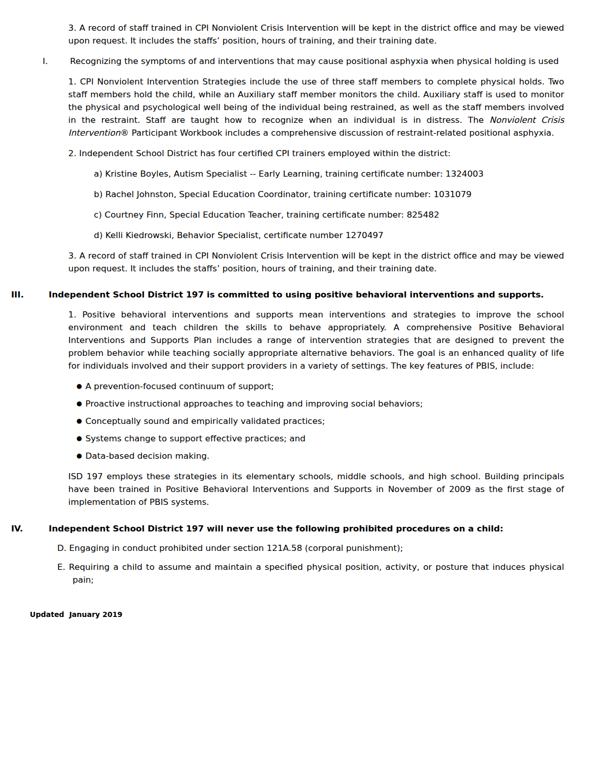3. A record of staff trained in CPI Nonviolent Crisis Intervention will be kept in the district office and may be viewed upon request. It includes the staffs’ position, hours of training, and their training date.
I. Recognizing the symptoms of and interventions that may cause positional asphyxia when physical holding is used
1. CPI Nonviolent Intervention Strategies include the use of three staff members to complete physical holds. Two staff members hold the child, while an Auxiliary staff member monitors the child. Auxiliary staff is used to monitor the physical and psychological well being of the individual being restrained, as well as the staff members involved in the restraint. Staff are taught how to recognize when an individual is in distress. The Nonviolent Crisis Intervention® Participant Workbook includes a comprehensive discussion of restraint-related positional asphyxia.
2. Independent School District has four certified CPI trainers employed within the district:
a) Kristine Boyles, Autism Specialist -- Early Learning, training certificate number: 1324003
b) Rachel Johnston, Special Education Coordinator, training certificate number: 1031079
c) Courtney Finn, Special Education Teacher, training certificate number: 825482
d) Kelli Kiedrowski, Behavior Specialist, certificate number 1270497
3. A record of staff trained in CPI Nonviolent Crisis Intervention will be kept in the district office and may be viewed upon request. It includes the staffs’ position, hours of training, and their training date.
III. Independent School District 197 is committed to using positive behavioral interventions and supports.
1. Positive behavioral interventions and supports mean interventions and strategies to improve the school environment and teach children the skills to behave appropriately. A comprehensive Positive Behavioral Interventions and Supports Plan includes a range of intervention strategies that are designed to prevent the problem behavior while teaching socially appropriate alternative behaviors. The goal is an enhanced quality of life for individuals involved and their support providers in a variety of settings. The key features of PBIS, include:
A prevention-focused continuum of support;
Proactive instructional approaches to teaching and improving social behaviors;
Conceptually sound and empirically validated practices;
Systems change to support effective practices; and
Data-based decision making.
ISD 197 employs these strategies in its elementary schools, middle schools, and high school. Building principals have been trained in Positive Behavioral Interventions and Supports in November of 2009 as the first stage of implementation of PBIS systems.
IV. Independent School District 197 will never use the following prohibited procedures on a child:
D. Engaging in conduct prohibited under section 121A.58 (corporal punishment);
E. Requiring a child to assume and maintain a specified physical position, activity, or posture that induces physical pain;
Updated January 2019